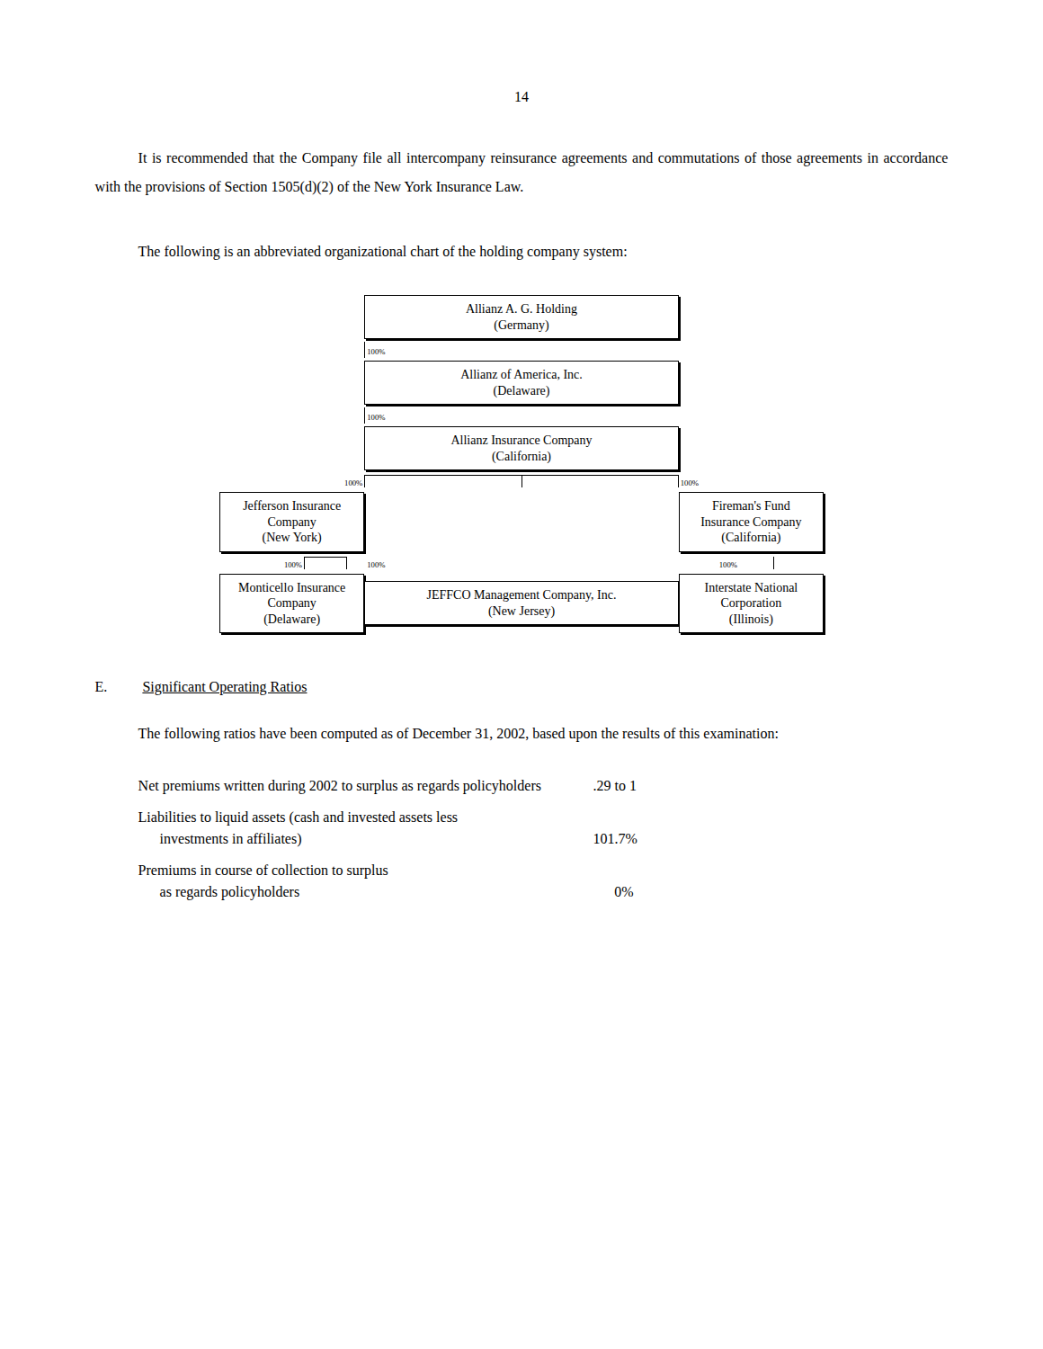14
It is recommended that the Company file all intercompany reinsurance agreements and commutations of those agreements in accordance with the provisions of Section 1505(d)(2) of the New York Insurance Law.
The following is an abbreviated organizational chart of the holding company system:
| | Allianz A. G. Holding (Germany) | |
| | | | 100% | |
| | Allianz of America, Inc. (Delaware) | |
| | | | 100% | |
| | Allianz Insurance Company (California) | |
| | 100% | | 100% | |
| Jefferson Insurance Company (New York) | | | | Fireman's Fund Insurance Company (California) |
| 100% | | 100% | 100% | |
| Monticello Insurance Company (Delaware) | JEFFCO Management Company, Inc. (New Jersey) | Interstate National Corporation (Illinois) |
E.
Significant Operating Ratios
The following ratios have been computed as of December 31, 2002, based upon the results of this examination:
| Net premiums written during 2002 to surplus as regards policyholders | .29 to 1 |
| Liabilities to liquid assets (cash and invested assets less investments in affiliates) | 101.7% |
| Premiums in course of collection to surplus as regards policyholders | 0% |